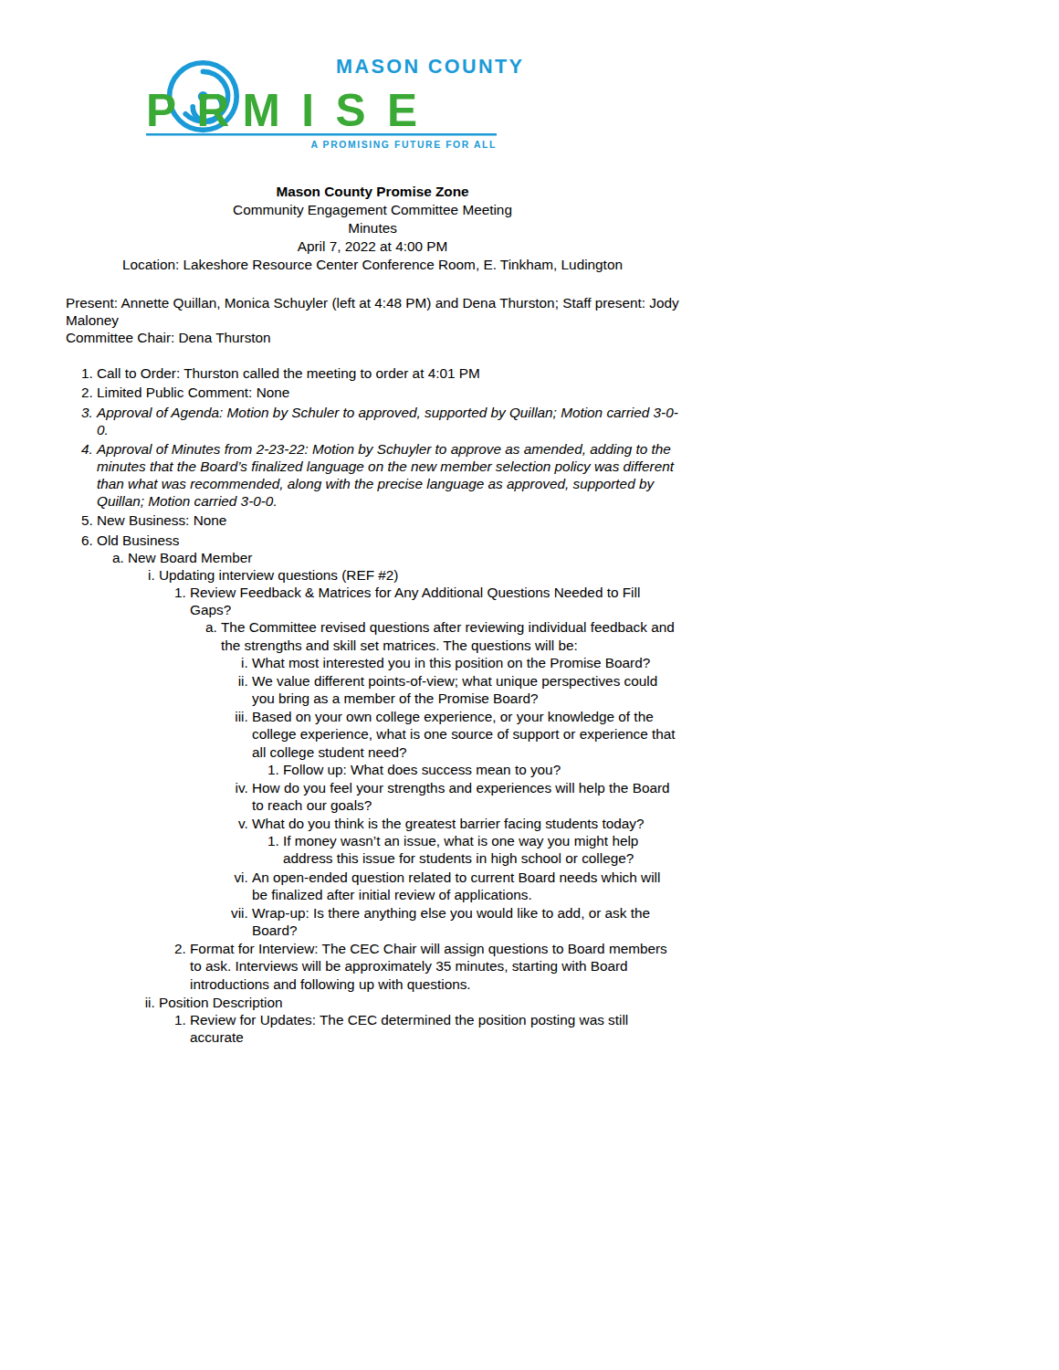MASON COUNTY PROMISE wordmark: P R (O is the spiral) M I S E P R M I S E A PROMISING FUTURE FOR ALL
Mason County Promise Zone
Community Engagement Committee Meeting
Minutes
April 7, 2022 at 4:00 PM
Location: Lakeshore Resource Center Conference Room, E. Tinkham, Ludington
Present: Annette Quillan, Monica Schuyler (left at 4:48 PM) and Dena Thurston; Staff present: Jody Maloney
Committee Chair: Dena Thurston
Call to Order: Thurston called the meeting to order at 4:01 PM
Limited Public Comment: None
Approval of Agenda: Motion by Schuler to approved, supported by Quillan; Motion carried 3-0-0.
Approval of Minutes from 2-23-22: Motion by Schuyler to approve as amended, adding to the minutes that the Board’s finalized language on the new member selection policy was different than what was recommended, along with the precise language as approved, supported by Quillan; Motion carried 3-0-0.
New Business: None
Old Business
New Board Member
Updating interview questions (REF #2)
Review Feedback & Matrices for Any Additional Questions Needed to Fill Gaps?
The Committee revised questions after reviewing individual feedback and the strengths and skill set matrices. The questions will be:
What most interested you in this position on the Promise Board?
We value different points-of-view; what unique perspectives could you bring as a member of the Promise Board?
Based on your own college experience, or your knowledge of the college experience, what is one source of support or experience that all college student need?
Follow up: What does success mean to you?
How do you feel your strengths and experiences will help the Board to reach our goals?
What do you think is the greatest barrier facing students today?
If money wasn’t an issue, what is one way you might help address this issue for students in high school or college?
An open-ended question related to current Board needs which will be finalized after initial review of applications.
Wrap-up: Is there anything else you would like to add, or ask the Board?
Format for Interview: The CEC Chair will assign questions to Board members to ask. Interviews will be approximately 35 minutes, starting with Board introductions and following up with questions.
Position Description
Review for Updates: The CEC determined the position posting was still accurate